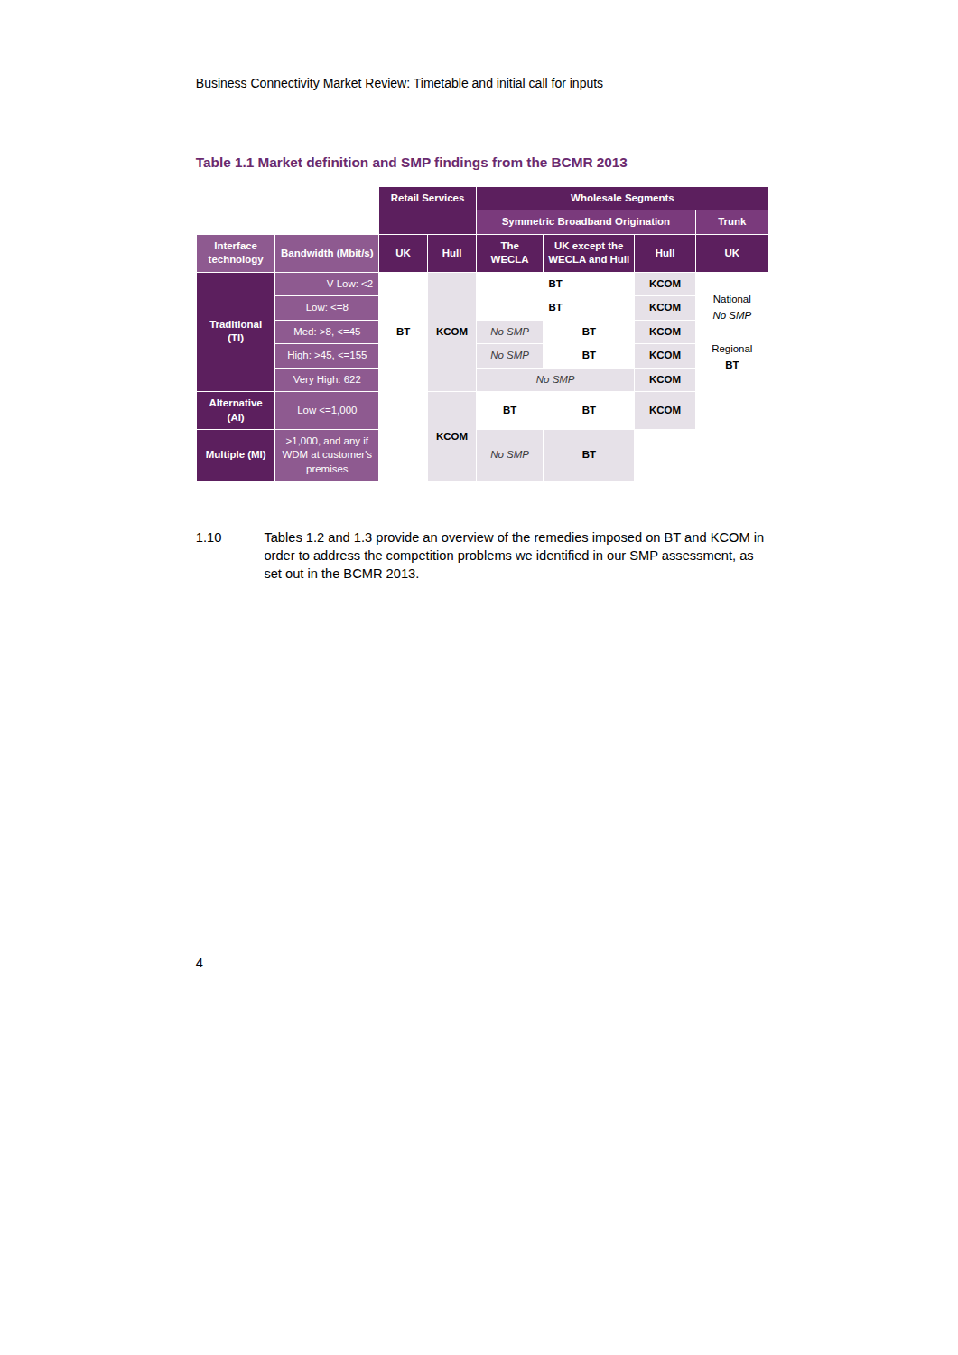Business Connectivity Market Review: Timetable and initial call for inputs
Table 1.1 Market definition and SMP findings from the BCMR 2013
| | | Retail Services | Wholesale Segments |
| | | | Symmetric Broadband Origination | Trunk |
| Interface technology | Bandwidth (Mbit/s) | UK | Hull | The WECLA | UK except the WECLA and Hull | Hull | UK |
| Traditional (TI) | V Low: <2 | BT | KCOM | BT | KCOM | National No SMP Regional BT |
| Low: <=8 | BT | KCOM |
| Med: >8, <=45 | No SMP | BT | KCOM |
| High: >45, <=155 | No SMP | BT | KCOM |
| Very High: 622 | No SMP | KCOM |
| Alternative (AI) | Low <=1,000 | | KCOM | BT | BT | KCOM | |
| Multiple (MI) | >1,000, and any if WDM at customer's premises | No SMP | BT | |
1.10
Tables 1.2 and 1.3 provide an overview of the remedies imposed on BT and KCOM in order to address the competition problems we identified in our SMP assessment, as set out in the BCMR 2013.
4